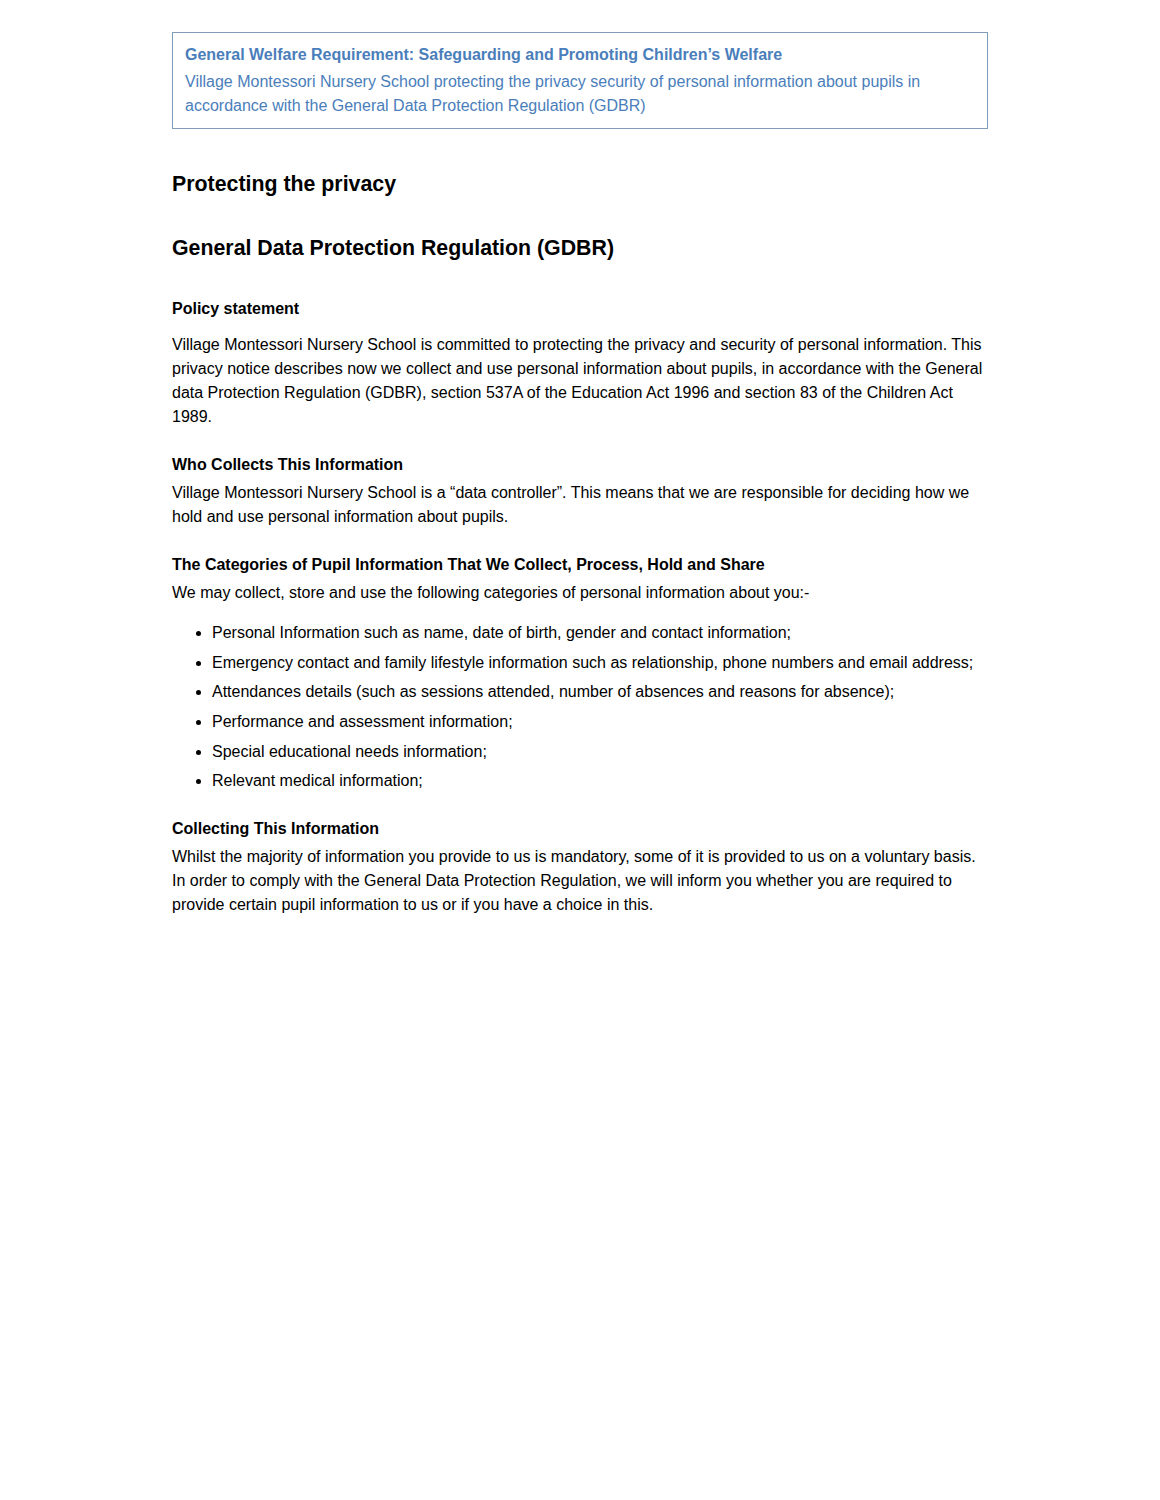General Welfare Requirement: Safeguarding and Promoting Children’s Welfare
Village Montessori Nursery School protecting the privacy security of personal information about pupils in accordance with the General Data Protection Regulation (GDBR)
Protecting the privacy
General Data Protection Regulation (GDBR)
Policy statement
Village Montessori Nursery School is committed to protecting the privacy and security of personal information. This privacy notice describes now we collect and use personal information about pupils, in accordance with the General data Protection Regulation (GDBR), section 537A of the Education Act 1996 and section 83 of the Children Act 1989.
Who Collects This Information
Village Montessori Nursery School is a “data controller”. This means that we are responsible for deciding how we hold and use personal information about pupils.
The Categories of Pupil Information That We Collect, Process, Hold and Share
We may collect, store and use the following categories of personal information about you:-
Personal Information such as name, date of birth, gender and contact information;
Emergency contact and family lifestyle information such as relationship, phone numbers and email address;
Attendances details (such as sessions attended, number of absences and reasons for absence);
Performance and assessment information;
Special educational needs information;
Relevant medical information;
Collecting This Information
Whilst the majority of information you provide to us is mandatory, some of it is provided to us on a voluntary basis. In order to comply with the General Data Protection Regulation, we will inform you whether you are required to provide certain pupil information to us or if you have a choice in this.